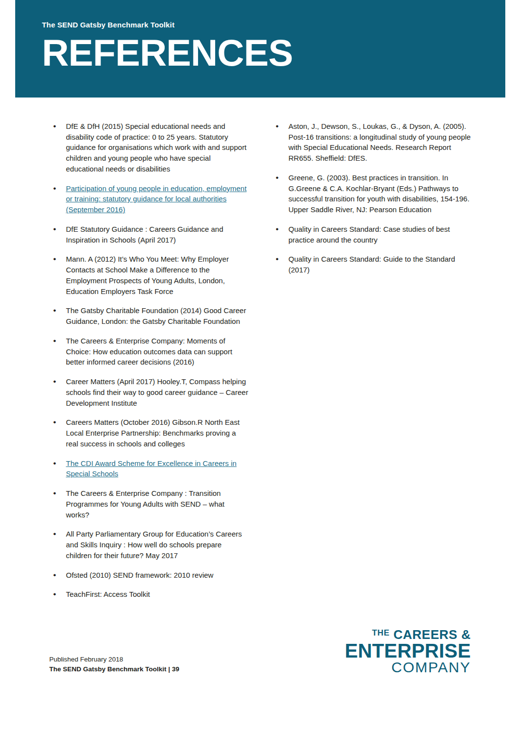The SEND Gatsby Benchmark Toolkit
REFERENCES
DfE & DfH (2015) Special educational needs and disability code of practice: 0 to 25 years. Statutory guidance for organisations which work with and support children and young people who have special educational needs or disabilities
Participation of young people in education, employment or training: statutory guidance for local authorities (September 2016)
DfE Statutory Guidance : Careers Guidance and Inspiration in Schools (April 2017)
Mann. A (2012) It’s Who You Meet: Why Employer Contacts at School Make a Difference to the Employment Prospects of Young Adults, London, Education Employers Task Force
The Gatsby Charitable Foundation (2014) Good Career Guidance, London: the Gatsby Charitable Foundation
The Careers & Enterprise Company: Moments of Choice: How education outcomes data can support better informed career decisions (2016)
Career Matters (April 2017) Hooley.T, Compass helping schools find their way to good career guidance – Career Development Institute
Careers Matters (October 2016) Gibson.R North East Local Enterprise Partnership: Benchmarks proving a real success in schools and colleges
The CDI Award Scheme for Excellence in Careers in Special Schools
The Careers & Enterprise Company : Transition Programmes for Young Adults with SEND – what works?
All Party Parliamentary Group for Education’s Careers and Skills Inquiry : How well do schools prepare children for their future? May 2017
Ofsted (2010) SEND framework: 2010 review
TeachFirst: Access Toolkit
Aston, J., Dewson, S., Loukas, G., & Dyson, A. (2005). Post-16 transitions: a longitudinal study of young people with Special Educational Needs. Research Report RR655. Sheffield: DfES.
Greene, G. (2003). Best practices in transition. In G.Greene & C.A. Kochlar-Bryant (Eds.) Pathways to successful transition for youth with disabilities, 154-196. Upper Saddle River, NJ: Pearson Education
Quality in Careers Standard: Case studies of best practice around the country
Quality in Careers Standard: Guide to the Standard (2017)
Published February 2018
The SEND Gatsby Benchmark Toolkit | 39
THE CAREERS & ENTERPRISE COMPANY